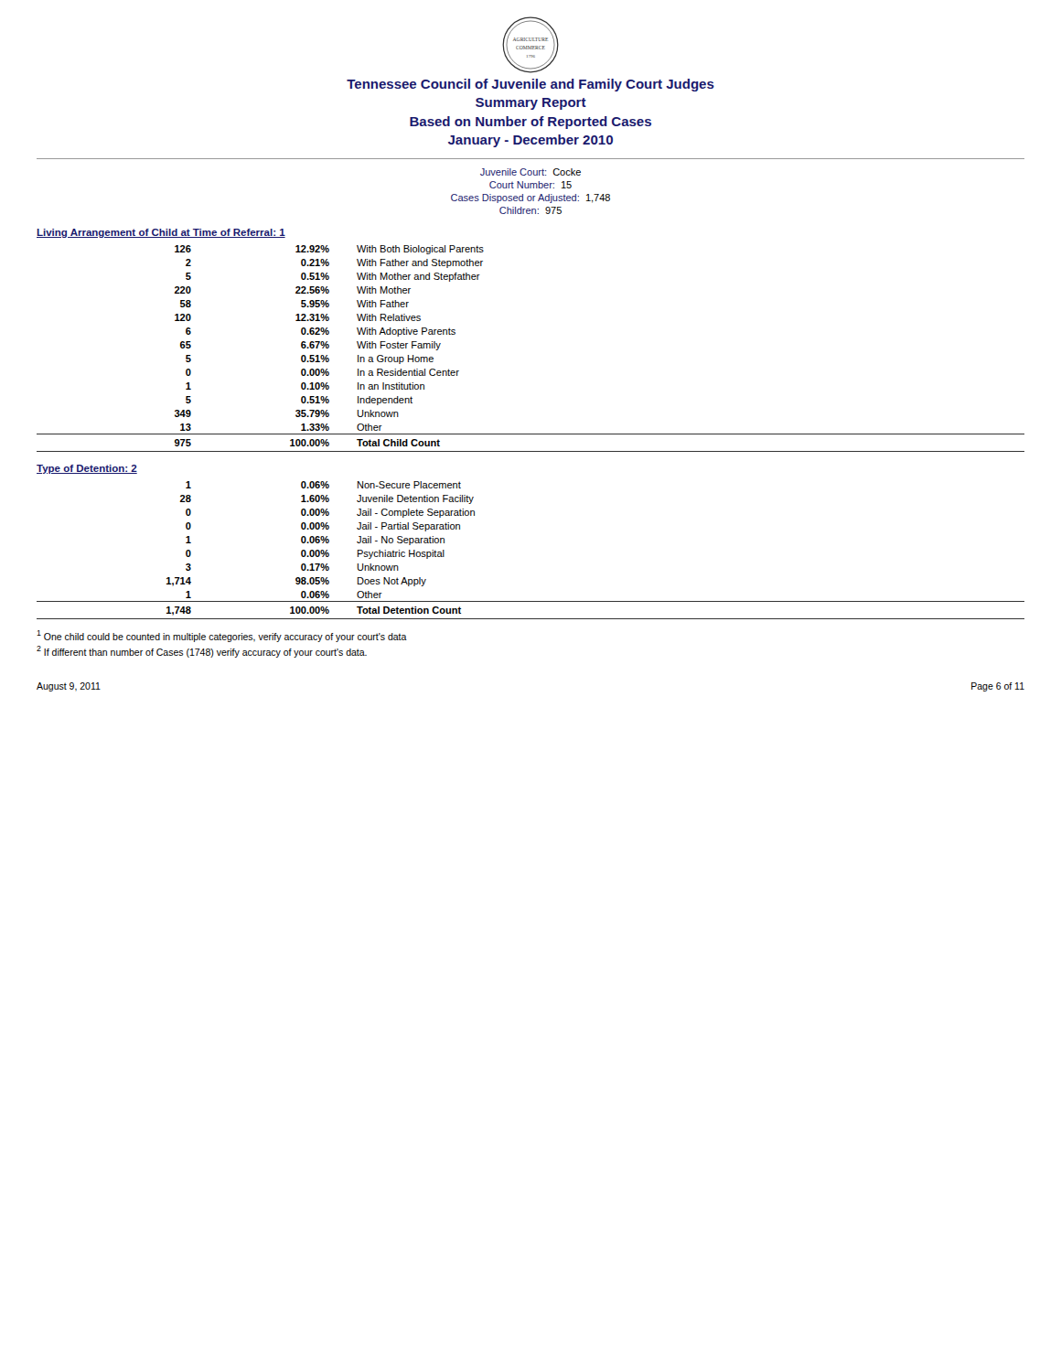Tennessee Council of Juvenile and Family Court Judges
Summary Report
Based on Number of Reported Cases
January - December 2010
Juvenile Court: Cocke
Court Number: 15
Cases Disposed or Adjusted: 1,748
Children: 975
Living Arrangement of Child at Time of Referral: 1
| 126 | 12.92% | With Both Biological Parents |
| 2 | 0.21% | With Father and Stepmother |
| 5 | 0.51% | With Mother and Stepfather |
| 220 | 22.56% | With Mother |
| 58 | 5.95% | With Father |
| 120 | 12.31% | With Relatives |
| 6 | 0.62% | With Adoptive Parents |
| 65 | 6.67% | With Foster Family |
| 5 | 0.51% | In a Group Home |
| 0 | 0.00% | In a Residential Center |
| 1 | 0.10% | In an Institution |
| 5 | 0.51% | Independent |
| 349 | 35.79% | Unknown |
| 13 | 1.33% | Other |
| 975 | 100.00% | Total Child Count |
Type of Detention: 2
| 1 | 0.06% | Non-Secure Placement |
| 28 | 1.60% | Juvenile Detention Facility |
| 0 | 0.00% | Jail - Complete Separation |
| 0 | 0.00% | Jail - Partial Separation |
| 1 | 0.06% | Jail - No Separation |
| 0 | 0.00% | Psychiatric Hospital |
| 3 | 0.17% | Unknown |
| 1,714 | 98.05% | Does Not Apply |
| 1 | 0.06% | Other |
| 1,748 | 100.00% | Total Detention Count |
1 One child could be counted in multiple categories, verify accuracy of your court's data
2 If different than number of Cases (1748) verify accuracy of your court's data.
August 9, 2011
Page 6 of 11